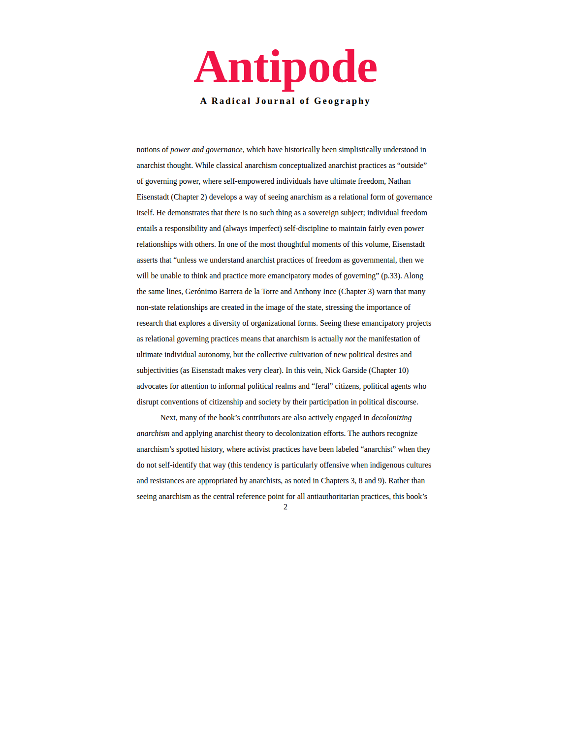Antipode
A Radical Journal of Geography
notions of power and governance, which have historically been simplistically understood in anarchist thought. While classical anarchism conceptualized anarchist practices as “outside” of governing power, where self-empowered individuals have ultimate freedom, Nathan Eisenstadt (Chapter 2) develops a way of seeing anarchism as a relational form of governance itself. He demonstrates that there is no such thing as a sovereign subject; individual freedom entails a responsibility and (always imperfect) self-discipline to maintain fairly even power relationships with others. In one of the most thoughtful moments of this volume, Eisenstadt asserts that “unless we understand anarchist practices of freedom as governmental, then we will be unable to think and practice more emancipatory modes of governing” (p.33). Along the same lines, Gerónimo Barrera de la Torre and Anthony Ince (Chapter 3) warn that many non-state relationships are created in the image of the state, stressing the importance of research that explores a diversity of organizational forms. Seeing these emancipatory projects as relational governing practices means that anarchism is actually not the manifestation of ultimate individual autonomy, but the collective cultivation of new political desires and subjectivities (as Eisenstadt makes very clear). In this vein, Nick Garside (Chapter 10) advocates for attention to informal political realms and “feral” citizens, political agents who disrupt conventions of citizenship and society by their participation in political discourse.
Next, many of the book’s contributors are also actively engaged in decolonizing anarchism and applying anarchist theory to decolonization efforts. The authors recognize anarchism’s spotted history, where activist practices have been labeled “anarchist” when they do not self-identify that way (this tendency is particularly offensive when indigenous cultures and resistances are appropriated by anarchists, as noted in Chapters 3, 8 and 9). Rather than seeing anarchism as the central reference point for all antiauthoritarian practices, this book’s
2